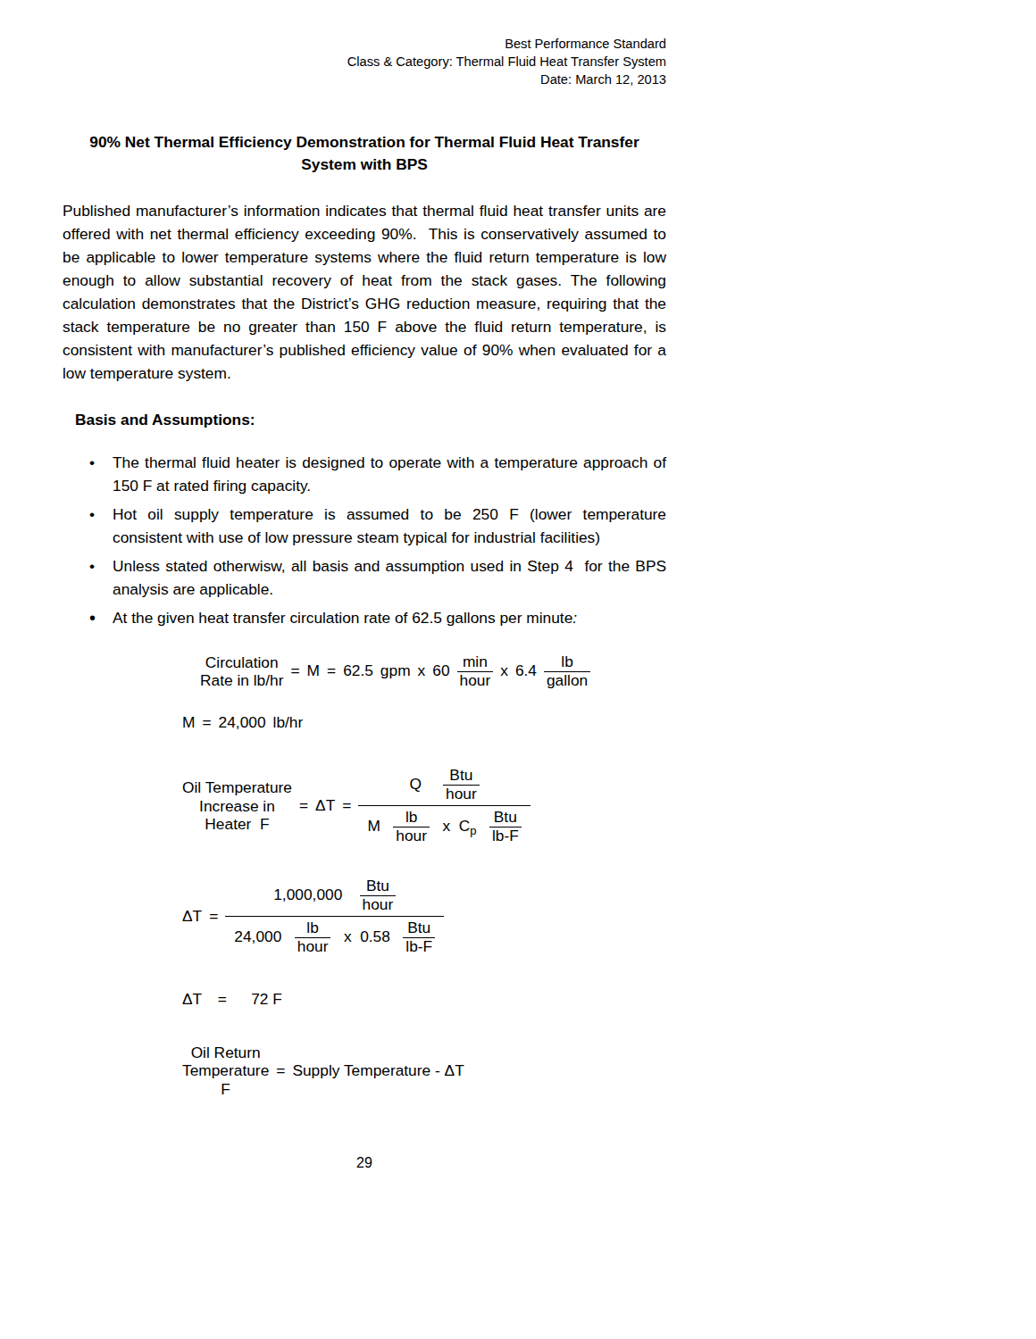Best Performance Standard
Class & Category: Thermal Fluid Heat Transfer System
Date: March 12, 2013
90% Net Thermal Efficiency Demonstration for Thermal Fluid Heat Transfer
System with BPS
Published manufacturer’s information indicates that thermal fluid heat transfer units are offered with net thermal efficiency exceeding 90%. This is conservatively assumed to be applicable to lower temperature systems where the fluid return temperature is low enough to allow substantial recovery of heat from the stack gases. The following calculation demonstrates that the District’s GHG reduction measure, requiring that the stack temperature be no greater than 150 F above the fluid return temperature, is consistent with manufacturer’s published efficiency value of 90% when evaluated for a low temperature system.
Basis and Assumptions:
The thermal fluid heater is designed to operate with a temperature approach of 150 F at rated firing capacity.
Hot oil supply temperature is assumed to be 250 F (lower temperature consistent with use of low pressure steam typical for industrial facilities)
Unless stated otherwisw, all basis and assumption used in Step 4 for the BPS analysis are applicable.
At the given heat transfer circulation rate of 62.5 gallons per minute:
| Circulation Rate in lb/hr | = | M | = | 62.5 | gpm | x | 60 | min hour | x | 6.4 | lb gallon |
| M | = | 24,000 | lb/hr |
| Oil Temperature Increase in Heater F | = | ΔT | = | Q Btu hour M lb hour x C p Btu lb-F |
| ΔT | = | 1,000,000 Btu hour 24,000 lb hour x 0.58 Btu lb-F |
| ΔT | = | 72 F |
| Oil Return Temperature F | = | Supply Temperature - ΔT |
29